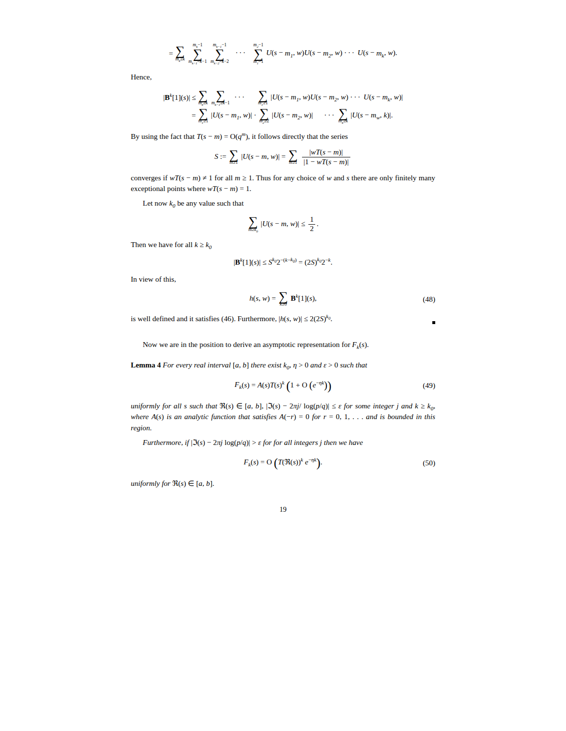| = | ∑ m k ≥ k m k −1 ∑ m k−1 = k −1 m k−1 −1 ∑ m k−2 = k −2 ··· m 2 −1 ∑ m 1 =1 U ( s − m 1 , w ) U ( s − m 2 , w ) ··· U ( s − m k , w ). |
Hence,
| / B k [1]( s )/ | ≤ | ∑ m k ≥ k ∑ m k−1 ≥ k −1 ··· ∑ m 1 ≥1 / U ( s − m 1 , w ) U ( s − m 2 , w ) ··· U ( s − m k , w )/ |
| | = | ∑ m 1 ≥1 / U ( s − m 1 , w )/ · ∑ m 2 ≥2 / U ( s − m 2 , w )/ ··· ∑ m k ≥ k / U ( s − m w , k )/. |
By using the fact that T(s − m) = O(qm), it follows directly that the series
S := ∑m≥1 |U(s − m, w)| = ∑m≥1 |wT(s − m)||1 − wT(s − m)|
converges if wT(s − m) ≠ 1 for all m ≥ 1. Thus for any choice of w and s there are only finitely many exceptional points where wT(s − m) = 1.
Let now k0 be any value such that
∑m≥k0 |U(s − m, w)| ≤ 12.
Then we have for all k ≥ k0
|Bk[1](s)| ≤ Sk02−(k−k0) = (2S)k02−k.
In view of this,
h(s, w) = ∑k≥0 Bk[1](s), (48)
is well defined and it satisfies (46). Furthermore, |h(s, w)| ≤ 2(2S)k0.
Now we are in the position to derive an asymptotic representation for Fk(s).
Lemma 4 For every real interval [a, b] there exist k0, η > 0 and ε > 0 such that
Fk(s) = A(s)T(s)k (1 + O (e−ηk)) (49)
uniformly for all s such that ℜ(s) ∈ [a, b], |ℑ(s) − 2πj/ log(p/q)| ≤ ε for some integer j and k ≥ k0, where A(s) is an analytic function that satisfies A(−r) = 0 for r = 0, 1, . . . and is bounded in this region.
Furthermore, if |ℑ(s) − 2πj log(p/q)| > ε for for all integers j then we have
Fk(s) = O (T(ℜ(s))k e−ηk). (50)
uniformly for ℜ(s) ∈ [a, b].
19